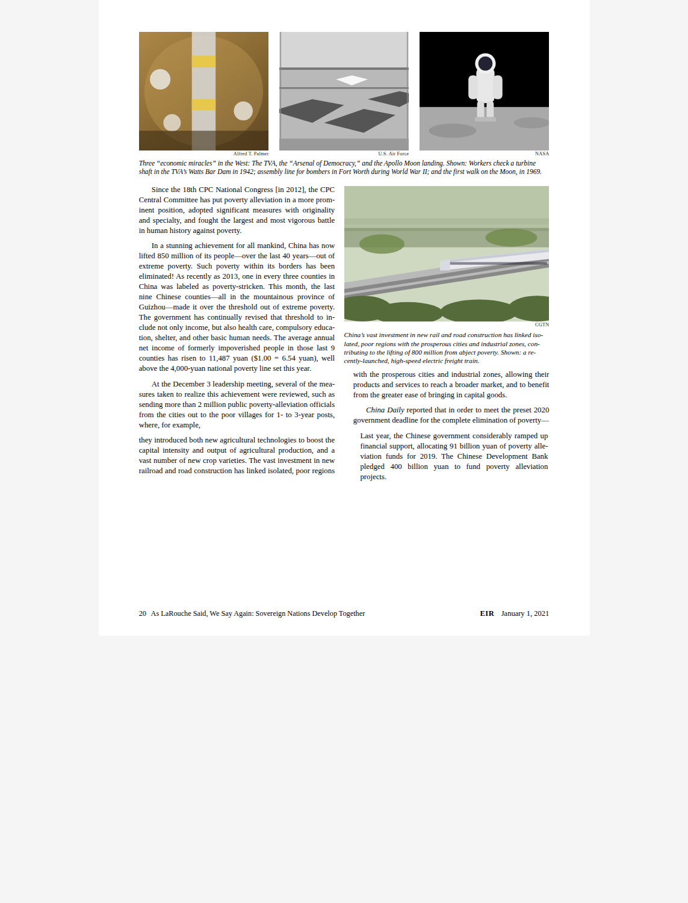Alfred T. Palmer
U.S. Air Force
NASA
Three “economic miracles” in the West: The TVA, the “Arsenal of Democracy,” and the Apollo Moon landing. Shown: Workers check a turbine shaft in the TVA’s Watts Bar Dam in 1942; assembly line for bombers in Fort Worth during World War II; and the first walk on the Moon, in 1969.
Since the 18th CPC National Congress [in 2012], the CPC Central Committee has put poverty alleviation in a more prominent position, adopted significant measures with originality and specialty, and fought the largest and most vigorous battle in human history against poverty.
In a stunning achievement for all mankind, China has now lifted 850 million of its people—over the last 40 years—out of extreme poverty. Such poverty within its borders has been eliminated! As recently as 2013, one in every three counties in China was labeled as poverty-stricken. This month, the last nine Chinese counties—all in the mountainous province of Guizhou—made it over the threshold out of extreme poverty. The government has continually revised that threshold to include not only income, but also health care, compulsory education, shelter, and other basic human needs. The average annual net income of formerly impoverished people in those last 9 counties has risen to 11,487 yuan ($1.00 = 6.54 yuan), well above the 4,000-yuan national poverty line set this year.
At the December 3 leadership meeting, several of the measures taken to realize this achievement were reviewed, such as sending more than 2 million public poverty-alleviation officials from the cities out to the poor villages for 1- to 3-year posts, where, for example,
CGTN
China’s vast investment in new rail and road construction has linked isolated, poor regions with the prosperous cities and industrial zones, contributing to the lifting of 800 million from abject poverty. Shown: a recently-launched, high-speed electric freight train.
they introduced both new agricultural technologies to boost the capital intensity and output of agricultural production, and a vast number of new crop varieties. The vast investment in new railroad and road construction has linked isolated, poor regions with the prosperous cities and industrial zones, allowing their products and services to reach a broader market, and to benefit from the greater ease of bringing in capital goods.
China Daily reported that in order to meet the preset 2020 government deadline for the complete elimination of poverty—
Last year, the Chinese government considerably ramped up financial support, allocating 91 billion yuan of poverty alleviation funds for 2019. The Chinese Development Bank pledged 400 billion yuan to fund poverty alleviation projects.
20 As LaRouche Said, We Say Again: Sovereign Nations Develop Together
EIRJanuary 1, 2021